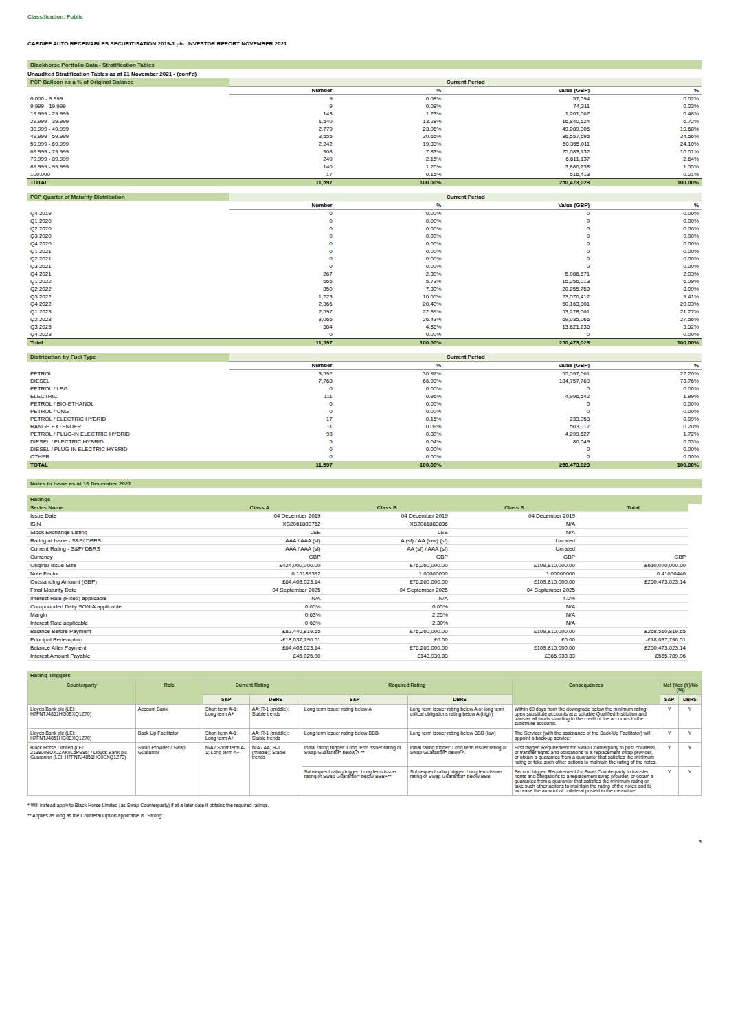Classification: Public
CARDIFF AUTO RECEIVABLES SECURITISATION 2019-1 plc INVESTOR REPORT NOVEMBER 2021
Blackhorse Portfolio Data - Stratification Tables
Unaudited Stratification Tables as at 21 November 2021 - (cont'd)
| PCP Balloon as a % of Original Balance | Current Period |
| | Number | % | Value (GBP) | % |
| 0.000 - 9.999 | 9 | 0.08% | 57,594 | 0.02% |
| 9.999 - 19.999 | 9 | 0.08% | 74,311 | 0.03% |
| 19.999 - 29.999 | 143 | 1.23% | 1,201,062 | 0.48% |
| 29.999 - 39.999 | 1,540 | 13.28% | 16,840,624 | 6.72% |
| 39.999 - 49.999 | 2,779 | 23.96% | 49,289,305 | 19.68% |
| 49.999 - 59.999 | 3,555 | 30.65% | 86,557,695 | 34.56% |
| 59.999 - 69.999 | 2,242 | 19.33% | 60,355,011 | 24.10% |
| 69.999 - 79.999 | 908 | 7.83% | 25,083,132 | 10.01% |
| 79.999 - 89.999 | 249 | 2.15% | 6,611,137 | 2.64% |
| 89.999 - 99.999 | 146 | 1.26% | 3,886,738 | 1.55% |
| 100.000 | 17 | 0.15% | 516,413 | 0.21% |
| TOTAL | 11,597 | 100.00% | 250,473,023 | 100.00% |
| PCP Quarter of Maturity Distribution | Current Period |
| | Number | % | Value (GBP) | % |
| Q4 2019 | 0 | 0.00% | 0 | 0.00% |
| Q1 2020 | 0 | 0.00% | 0 | 0.00% |
| Q2 2020 | 0 | 0.00% | 0 | 0.00% |
| Q3 2020 | 0 | 0.00% | 0 | 0.00% |
| Q4 2020 | 0 | 0.00% | 0 | 0.00% |
| Q1 2021 | 0 | 0.00% | 0 | 0.00% |
| Q2 2021 | 0 | 0.00% | 0 | 0.00% |
| Q3 2021 | 0 | 0.00% | 0 | 0.00% |
| Q4 2021 | 267 | 2.30% | 5,086,671 | 2.03% |
| Q1 2022 | 665 | 5.73% | 15,256,013 | 6.09% |
| Q2 2022 | 850 | 7.33% | 20,255,758 | 8.09% |
| Q3 2022 | 1,223 | 10.55% | 23,576,417 | 9.41% |
| Q4 2022 | 2,366 | 20.40% | 50,163,801 | 20.03% |
| Q1 2023 | 2,597 | 22.39% | 53,278,061 | 21.27% |
| Q2 2023 | 3,065 | 26.43% | 69,035,066 | 27.56% |
| Q3 2023 | 564 | 4.86% | 13,821,236 | 5.52% |
| Q4 2023 | 0 | 0.00% | 0 | 0.00% |
| Total | 11,597 | 100.00% | 250,473,023 | 100.00% |
| Distribution by Fuel Type | Current Period |
| | Number | % | Value (GBP) | % |
| PETROL | 3,592 | 30.97% | 55,597,061 | 22.20% |
| DIESEL | 7,768 | 66.98% | 184,757,769 | 73.76% |
| PETROL / LPG | 0 | 0.00% | 0 | 0.00% |
| ELECTRIC | 111 | 0.96% | 4,996,542 | 1.99% |
| PETROL / BIO-ETHANOL | 0 | 0.00% | 0 | 0.00% |
| PETROL / CNG | 0 | 0.00% | 0 | 0.00% |
| PETROL / ELECTRIC HYBRID | 17 | 0.15% | 233,058 | 0.09% |
| RANGE EXTENDER | 11 | 0.09% | 503,017 | 0.20% |
| PETROL / PLUG-IN ELECTRIC HYBRID | 93 | 0.80% | 4,299,527 | 1.72% |
| DIESEL / ELECTRIC HYBRID | 5 | 0.04% | 86,049 | 0.03% |
| DIESEL / PLUG-IN ELECTRIC HYBRID | 0 | 0.00% | 0 | 0.00% |
| OTHER | 0 | 0.00% | 0 | 0.00% |
| TOTAL | 11,597 | 100.00% | 250,473,023 | 100.00% |
Notes in Issue as at 16 December 2021
Ratings
| Series Name | Class A | Class B | Class S | Total | |
| Issue Date | 04 December 2019 | 04 December 2019 | 04 December 2019 | | |
| ISIN | XS2061883752 | XS2061883836 | N/A | | |
| Stock Exchange Listing | LSE | LSE | N/A | | |
| Rating at Issue - S&P/ DBRS | AAA / AAA (sf) | A (sf) / AA (low) (sf) | Unrated | | |
| Current Rating - S&P/ DBRS | AAA / AAA (sf) | AA (sf) / AAA (sf) | Unrated | | |
| Currency | GBP | GBP | GBP | GBP | |
| Original Issue Size | £424,000,000.00 | £76,260,000.00 | £109,810,000.00 | £610,070,000.00 | |
| Note Factor | 0.15189392 | 1.00000000 | 1.00000000 | 0.41056440 | |
| Outstanding Amount (GBP) | £64,403,023.14 | £76,260,000.00 | £109,810,000.00 | £250,473,023.14 | |
| Final Maturity Date | 04 September 2025 | 04 September 2025 | 04 September 2025 | | |
| Interest Rate (Fixed) applicable | N/A | N/A | 4.0% | | |
| Compounded Daily SONIA applicable | 0.05% | 0.05% | N/A | | |
| Margin | 0.63% | 2.25% | N/A | | |
| Interest Rate applicable | 0.68% | 2.30% | N/A | | |
| Balance Before Payment | £82,440,819.65 | £76,260,000.00 | £109,810,000.00 | £268,510,819.65 | |
| Principal Redemption | -£18,037,796.51 | £0.00 | £0.00 | -£18,037,796.51 | |
| Balance After Payment | £64,403,023.14 | £76,260,000.00 | £109,810,000.00 | £250,473,023.14 | |
| Interest Amount Payable | £45,825.80 | £143,930.83 | £366,033.33 | £555,789.96 | |
Rating Triggers
| Counterparty | Role | Current Rating | Required Rating | Consequences | Met (Yes (Y)/No (N)) |
| S&P | DBRS | S&P | DBRS | S&P | DBRS |
| Lloyds Bank plc (LEI: H7FNTJ4851HG0EXQ1Z70) | Account Bank | Short term A-1; Long term A+ | AA; R-1 (middle); Stable trends | Long term issuer rating below A | Long term issuer rating below A or long term critical obligations rating below A (high) | Within 60 days from the downgrade below the minimum rating open substitute accounts at a suitable Qualified Institution and transfer all funds standing to the credit of the accounts to the substitute accounts. | Y | Y |
| Lloyds Bank plc (LEI: H7FNTJ4851HG0EXQ1Z70) | Back Up Facilitator | Short term A-1; Long term A+ | AA; R-1 (middle); Stable trends | Long term issuer rating below BBB- | Long term issuer rating below BBB (low) | The Servicer (with the assistance of the Back-Up Facilitator) will appoint a back-up servicer | Y | Y |
| Black Horse Limited (LEI: 213800BUXJZAK9L5PE86) / Lloyds Bank plc Guarantor (LEI: H7FNTJ4851HG0EXQ1Z70) | Swap Provider / Swap Guarantor | N/A / Short term A-1; Long term A+ | N/A / AA; R-1 (middle); Stable trends | Initial rating trigger: Long term issuer rating of Swap Guarantor* below A-** | Initial rating trigger: Long term issuer rating of Swap Guarantor* below A | First trigger: Requirement for Swap Counterparty to post collateral, or transfer rights and obligations to a replacement swap provider, or obtain a guarantee from a guarantor that satisfies the minimum rating or take such other actions to maintain the rating of the notes. | Y | Y |
| Subsequent rating trigger: Long term issuer rating of Swap Guarantor* below BBB+** | Subsequent rating trigger: Long term issuer rating of Swap Guarantor* below BBB | Second trigger: Requirement for Swap Counterparty to transfer rights and obligations to a replacement swap provider, or obtain a guarantee from a guarantor that satisfies the minimum rating or take such other actions to maintain the rating of the notes and to increase the amount of collateral posted in the meantime. | Y | Y |
* Will instead apply to Black Horse Limited (as Swap Counterparty) if at a later date it obtains the required ratings.
** Applies as long as the Collateral Option applicable is "Strong"
3